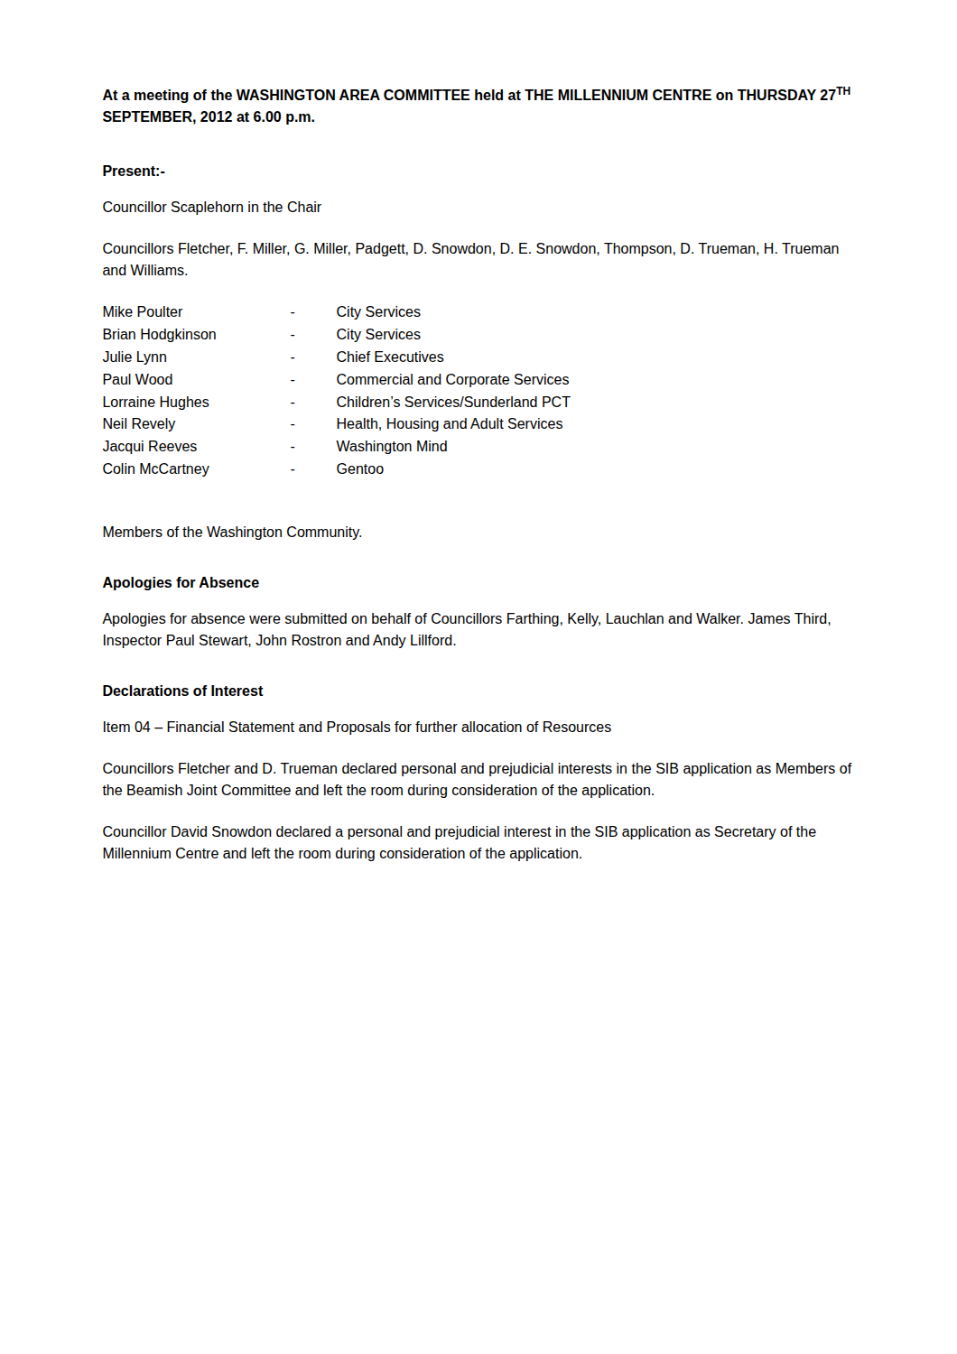At a meeting of the WASHINGTON AREA COMMITTEE held at THE MILLENNIUM CENTRE on THURSDAY 27TH SEPTEMBER, 2012 at 6.00 p.m.
Present:-
Councillor Scaplehorn in the Chair
Councillors Fletcher, F. Miller, G. Miller, Padgett, D. Snowdon, D. E. Snowdon, Thompson, D. Trueman, H. Trueman and Williams.
| Mike Poulter | - | City Services |
| Brian Hodgkinson | - | City Services |
| Julie Lynn | - | Chief Executives |
| Paul Wood | - | Commercial and Corporate Services |
| Lorraine Hughes | - | Children’s Services/Sunderland PCT |
| Neil Revely | - | Health, Housing and Adult Services |
| Jacqui Reeves | - | Washington Mind |
| Colin McCartney | - | Gentoo |
Members of the Washington Community.
Apologies for Absence
Apologies for absence were submitted on behalf of Councillors Farthing, Kelly, Lauchlan and Walker. James Third, Inspector Paul Stewart, John Rostron and Andy Lillford.
Declarations of Interest
Item 04 – Financial Statement and Proposals for further allocation of Resources
Councillors Fletcher and D. Trueman declared personal and prejudicial interests in the SIB application as Members of the Beamish Joint Committee and left the room during consideration of the application.
Councillor David Snowdon declared a personal and prejudicial interest in the SIB application as Secretary of the Millennium Centre and left the room during consideration of the application.